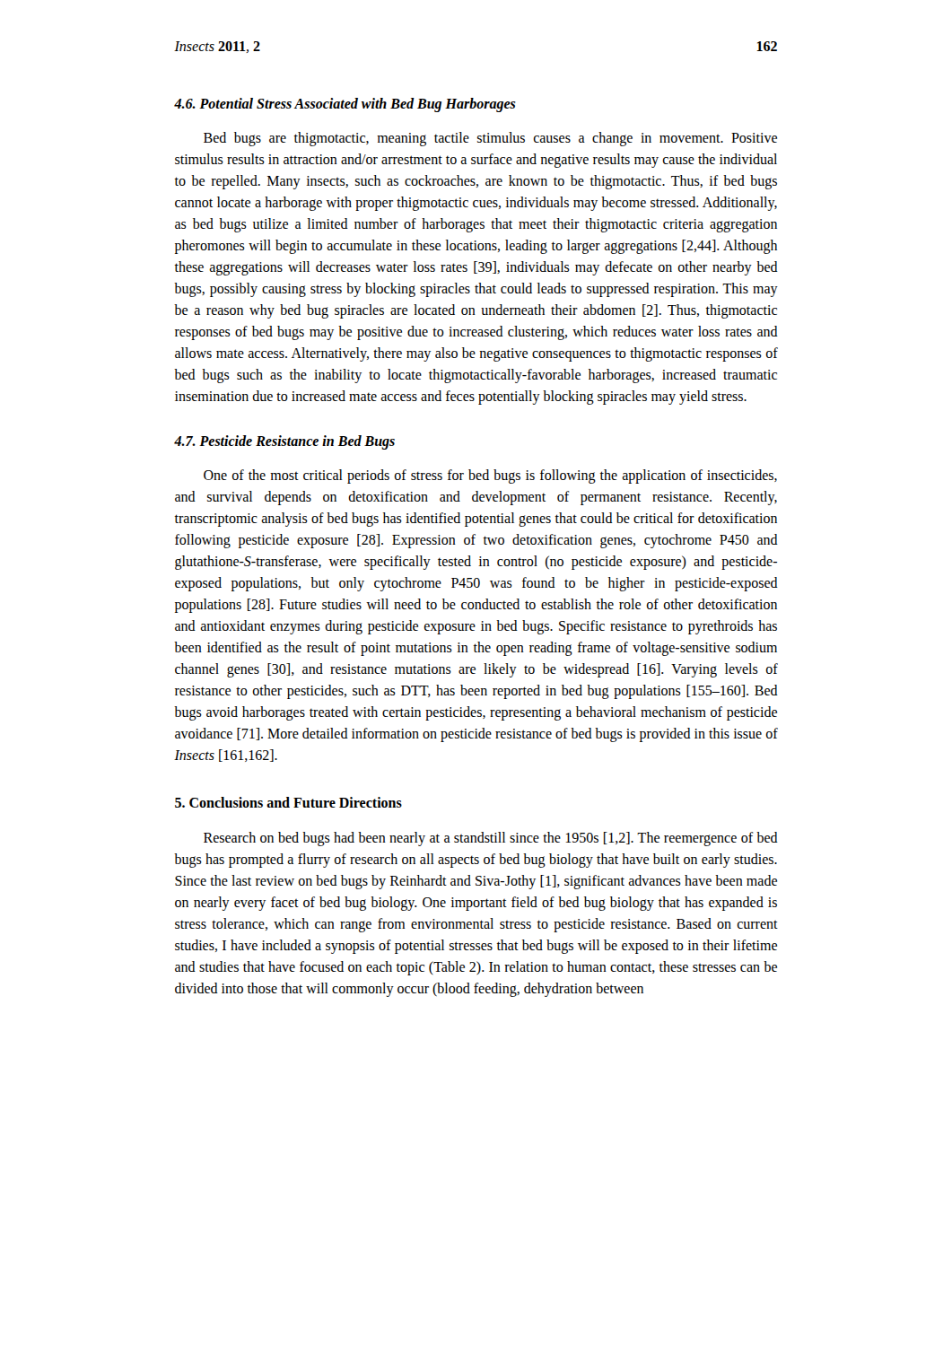Insects 2011, 2
162
4.6. Potential Stress Associated with Bed Bug Harborages
Bed bugs are thigmotactic, meaning tactile stimulus causes a change in movement. Positive stimulus results in attraction and/or arrestment to a surface and negative results may cause the individual to be repelled. Many insects, such as cockroaches, are known to be thigmotactic. Thus, if bed bugs cannot locate a harborage with proper thigmotactic cues, individuals may become stressed. Additionally, as bed bugs utilize a limited number of harborages that meet their thigmotactic criteria aggregation pheromones will begin to accumulate in these locations, leading to larger aggregations [2,44]. Although these aggregations will decreases water loss rates [39], individuals may defecate on other nearby bed bugs, possibly causing stress by blocking spiracles that could leads to suppressed respiration. This may be a reason why bed bug spiracles are located on underneath their abdomen [2]. Thus, thigmotactic responses of bed bugs may be positive due to increased clustering, which reduces water loss rates and allows mate access. Alternatively, there may also be negative consequences to thigmotactic responses of bed bugs such as the inability to locate thigmotactically-favorable harborages, increased traumatic insemination due to increased mate access and feces potentially blocking spiracles may yield stress.
4.7. Pesticide Resistance in Bed Bugs
One of the most critical periods of stress for bed bugs is following the application of insecticides, and survival depends on detoxification and development of permanent resistance. Recently, transcriptomic analysis of bed bugs has identified potential genes that could be critical for detoxification following pesticide exposure [28]. Expression of two detoxification genes, cytochrome P450 and glutathione-S-transferase, were specifically tested in control (no pesticide exposure) and pesticide-exposed populations, but only cytochrome P450 was found to be higher in pesticide-exposed populations [28]. Future studies will need to be conducted to establish the role of other detoxification and antioxidant enzymes during pesticide exposure in bed bugs. Specific resistance to pyrethroids has been identified as the result of point mutations in the open reading frame of voltage-sensitive sodium channel genes [30], and resistance mutations are likely to be widespread [16]. Varying levels of resistance to other pesticides, such as DTT, has been reported in bed bug populations [155–160]. Bed bugs avoid harborages treated with certain pesticides, representing a behavioral mechanism of pesticide avoidance [71]. More detailed information on pesticide resistance of bed bugs is provided in this issue of Insects [161,162].
5. Conclusions and Future Directions
Research on bed bugs had been nearly at a standstill since the 1950s [1,2]. The reemergence of bed bugs has prompted a flurry of research on all aspects of bed bug biology that have built on early studies. Since the last review on bed bugs by Reinhardt and Siva-Jothy [1], significant advances have been made on nearly every facet of bed bug biology. One important field of bed bug biology that has expanded is stress tolerance, which can range from environmental stress to pesticide resistance. Based on current studies, I have included a synopsis of potential stresses that bed bugs will be exposed to in their lifetime and studies that have focused on each topic (Table 2). In relation to human contact, these stresses can be divided into those that will commonly occur (blood feeding, dehydration between